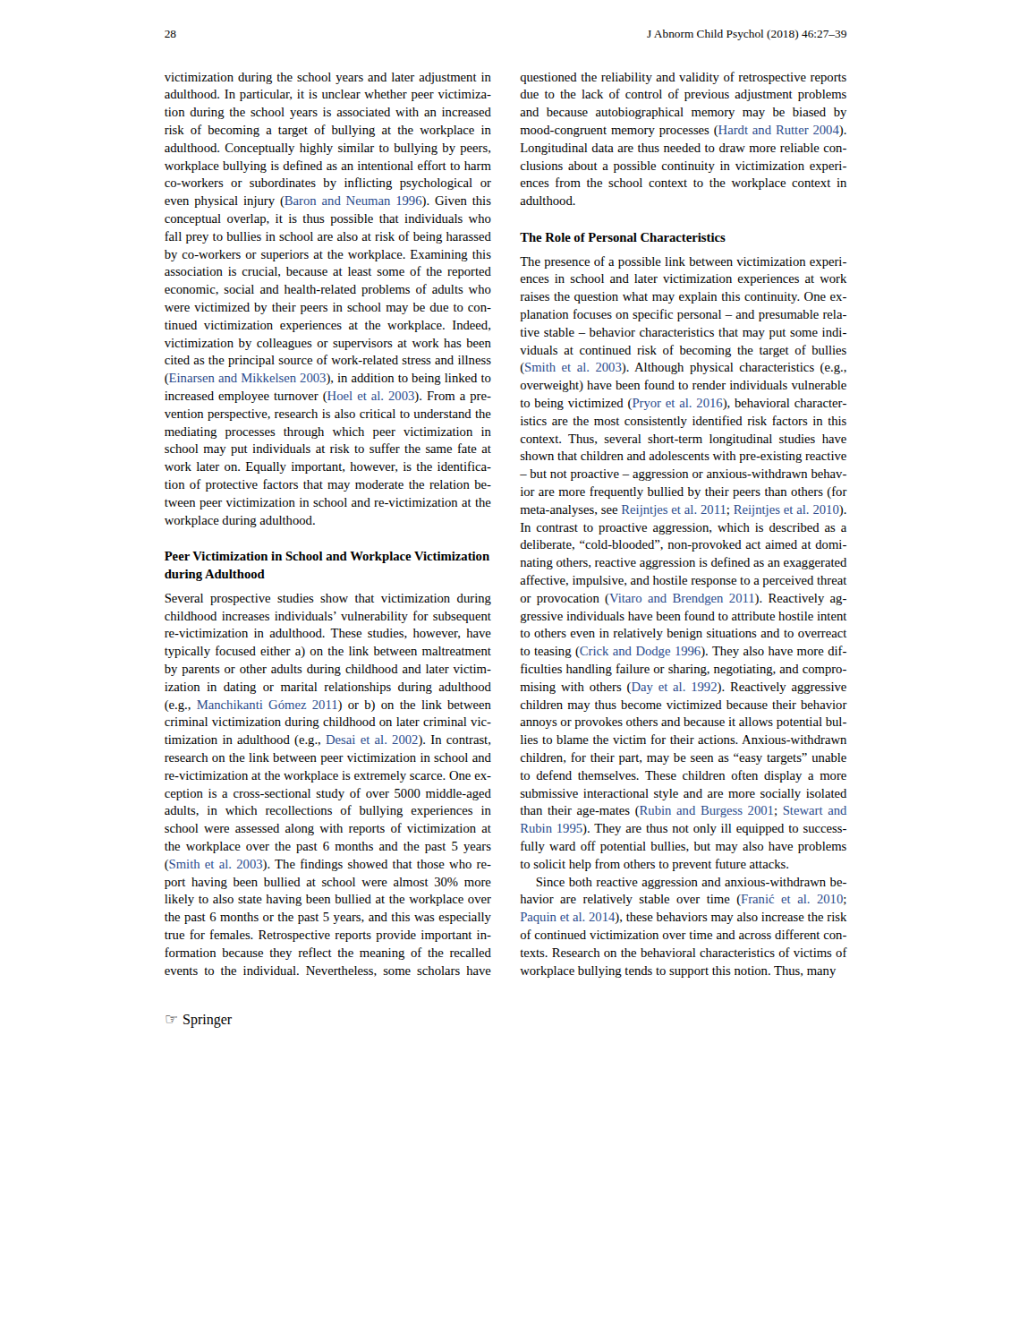28 J Abnorm Child Psychol (2018) 46:27–39
victimization during the school years and later adjustment in adulthood. In particular, it is unclear whether peer victimization during the school years is associated with an increased risk of becoming a target of bullying at the workplace in adulthood. Conceptually highly similar to bullying by peers, workplace bullying is defined as an intentional effort to harm co-workers or subordinates by inflicting psychological or even physical injury (Baron and Neuman 1996). Given this conceptual overlap, it is thus possible that individuals who fall prey to bullies in school are also at risk of being harassed by co-workers or superiors at the workplace. Examining this association is crucial, because at least some of the reported economic, social and health-related problems of adults who were victimized by their peers in school may be due to continued victimization experiences at the workplace. Indeed, victimization by colleagues or supervisors at work has been cited as the principal source of work-related stress and illness (Einarsen and Mikkelsen 2003), in addition to being linked to increased employee turnover (Hoel et al. 2003). From a prevention perspective, research is also critical to understand the mediating processes through which peer victimization in school may put individuals at risk to suffer the same fate at work later on. Equally important, however, is the identification of protective factors that may moderate the relation between peer victimization in school and re-victimization at the workplace during adulthood.
Peer Victimization in School and Workplace Victimization during Adulthood
Several prospective studies show that victimization during childhood increases individuals’ vulnerability for subsequent re-victimization in adulthood. These studies, however, have typically focused either a) on the link between maltreatment by parents or other adults during childhood and later victimization in dating or marital relationships during adulthood (e.g., Manchikanti Gómez 2011) or b) on the link between criminal victimization during childhood on later criminal victimization in adulthood (e.g., Desai et al. 2002). In contrast, research on the link between peer victimization in school and re-victimization at the workplace is extremely scarce. One exception is a cross-sectional study of over 5000 middle-aged adults, in which recollections of bullying experiences in school were assessed along with reports of victimization at the workplace over the past 6 months and the past 5 years (Smith et al. 2003). The findings showed that those who report having been bullied at school were almost 30% more likely to also state having been bullied at the workplace over the past 6 months or the past 5 years, and this was especially true for females. Retrospective reports provide important information because they reflect the meaning of the recalled events to the individual. Nevertheless, some scholars have questioned the reliability and validity of retrospective reports due to the lack of control of previous adjustment problems and because autobiographical memory may be biased by mood-congruent memory processes (Hardt and Rutter 2004). Longitudinal data are thus needed to draw more reliable conclusions about a possible continuity in victimization experiences from the school context to the workplace context in adulthood.
The Role of Personal Characteristics
The presence of a possible link between victimization experiences in school and later victimization experiences at work raises the question what may explain this continuity. One explanation focuses on specific personal – and presumable relative stable – behavior characteristics that may put some individuals at continued risk of becoming the target of bullies (Smith et al. 2003). Although physical characteristics (e.g., overweight) have been found to render individuals vulnerable to being victimized (Pryor et al. 2016), behavioral characteristics are the most consistently identified risk factors in this context. Thus, several short-term longitudinal studies have shown that children and adolescents with pre-existing reactive – but not proactive – aggression or anxious-withdrawn behavior are more frequently bullied by their peers than others (for meta-analyses, see Reijntjes et al. 2011; Reijntjes et al. 2010). In contrast to proactive aggression, which is described as a deliberate, “cold-blooded”, non-provoked act aimed at dominating others, reactive aggression is defined as an exaggerated affective, impulsive, and hostile response to a perceived threat or provocation (Vitaro and Brendgen 2011). Reactively aggressive individuals have been found to attribute hostile intent to others even in relatively benign situations and to overreact to teasing (Crick and Dodge 1996). They also have more difficulties handling failure or sharing, negotiating, and compromising with others (Day et al. 1992). Reactively aggressive children may thus become victimized because their behavior annoys or provokes others and because it allows potential bullies to blame the victim for their actions. Anxious-withdrawn children, for their part, may be seen as “easy targets” unable to defend themselves. These children often display a more submissive interactional style and are more socially isolated than their age-mates (Rubin and Burgess 2001; Stewart and Rubin 1995). They are thus not only ill equipped to successfully ward off potential bullies, but may also have problems to solicit help from others to prevent future attacks.
Since both reactive aggression and anxious-withdrawn behavior are relatively stable over time (Franić et al. 2010; Paquin et al. 2014), these behaviors may also increase the risk of continued victimization over time and across different contexts. Research on the behavioral characteristics of victims of workplace bullying tends to support this notion. Thus, many
☞ Springer